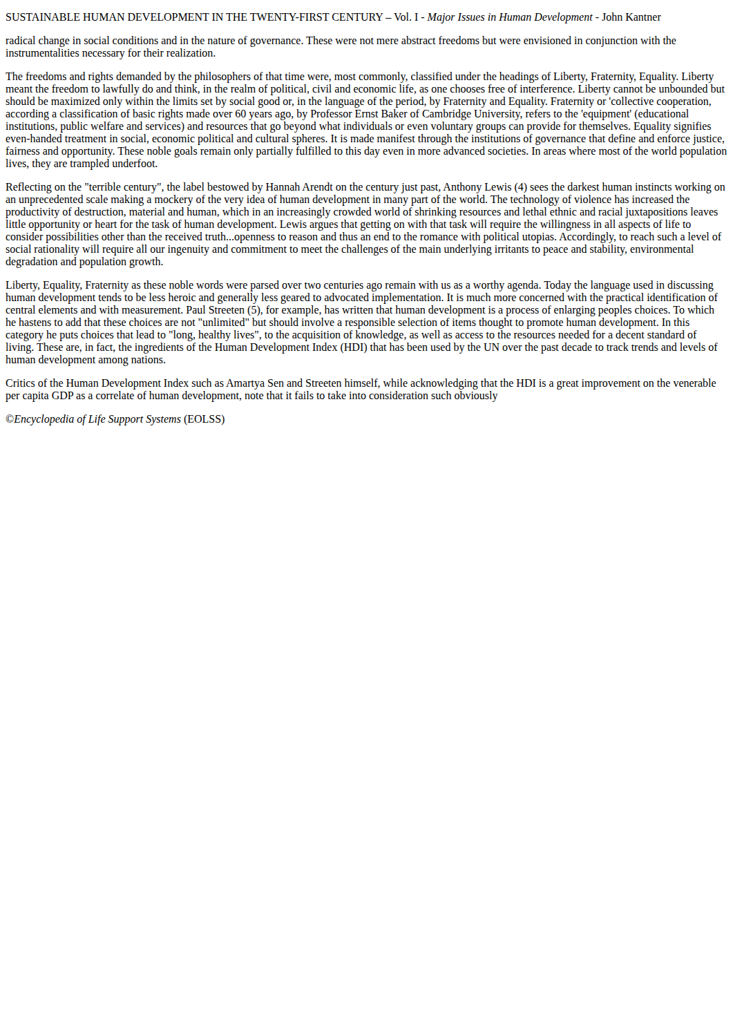SUSTAINABLE HUMAN DEVELOPMENT IN THE TWENTY-FIRST CENTURY – Vol. I - Major Issues in Human Development - John Kantner
radical change in social conditions and in the nature of governance. These were not mere abstract freedoms but were envisioned in conjunction with the instrumentalities necessary for their realization.
The freedoms and rights demanded by the philosophers of that time were, most commonly, classified under the headings of Liberty, Fraternity, Equality. Liberty meant the freedom to lawfully do and think, in the realm of political, civil and economic life, as one chooses free of interference. Liberty cannot be unbounded but should be maximized only within the limits set by social good or, in the language of the period, by Fraternity and Equality. Fraternity or 'collective cooperation, according a classification of basic rights made over 60 years ago, by Professor Ernst Baker of Cambridge University, refers to the 'equipment' (educational institutions, public welfare and services) and resources that go beyond what individuals or even voluntary groups can provide for themselves. Equality signifies even-handed treatment in social, economic political and cultural spheres. It is made manifest through the institutions of governance that define and enforce justice, fairness and opportunity. These noble goals remain only partially fulfilled to this day even in more advanced societies. In areas where most of the world population lives, they are trampled underfoot.
Reflecting on the "terrible century", the label bestowed by Hannah Arendt on the century just past, Anthony Lewis (4) sees the darkest human instincts working on an unprecedented scale making a mockery of the very idea of human development in many part of the world. The technology of violence has increased the productivity of destruction, material and human, which in an increasingly crowded world of shrinking resources and lethal ethnic and racial juxtapositions leaves little opportunity or heart for the task of human development. Lewis argues that getting on with that task will require the willingness in all aspects of life to consider possibilities other than the received truth...openness to reason and thus an end to the romance with political utopias. Accordingly, to reach such a level of social rationality will require all our ingenuity and commitment to meet the challenges of the main underlying irritants to peace and stability, environmental degradation and population growth.
Liberty, Equality, Fraternity as these noble words were parsed over two centuries ago remain with us as a worthy agenda. Today the language used in discussing human development tends to be less heroic and generally less geared to advocated implementation. It is much more concerned with the practical identification of central elements and with measurement. Paul Streeten (5), for example, has written that human development is a process of enlarging peoples choices. To which he hastens to add that these choices are not "unlimited" but should involve a responsible selection of items thought to promote human development. In this category he puts choices that lead to "long, healthy lives", to the acquisition of knowledge, as well as access to the resources needed for a decent standard of living. These are, in fact, the ingredients of the Human Development Index (HDI) that has been used by the UN over the past decade to track trends and levels of human development among nations.
Critics of the Human Development Index such as Amartya Sen and Streeten himself, while acknowledging that the HDI is a great improvement on the venerable per capita GDP as a correlate of human development, note that it fails to take into consideration such obviously
©Encyclopedia of Life Support Systems (EOLSS)